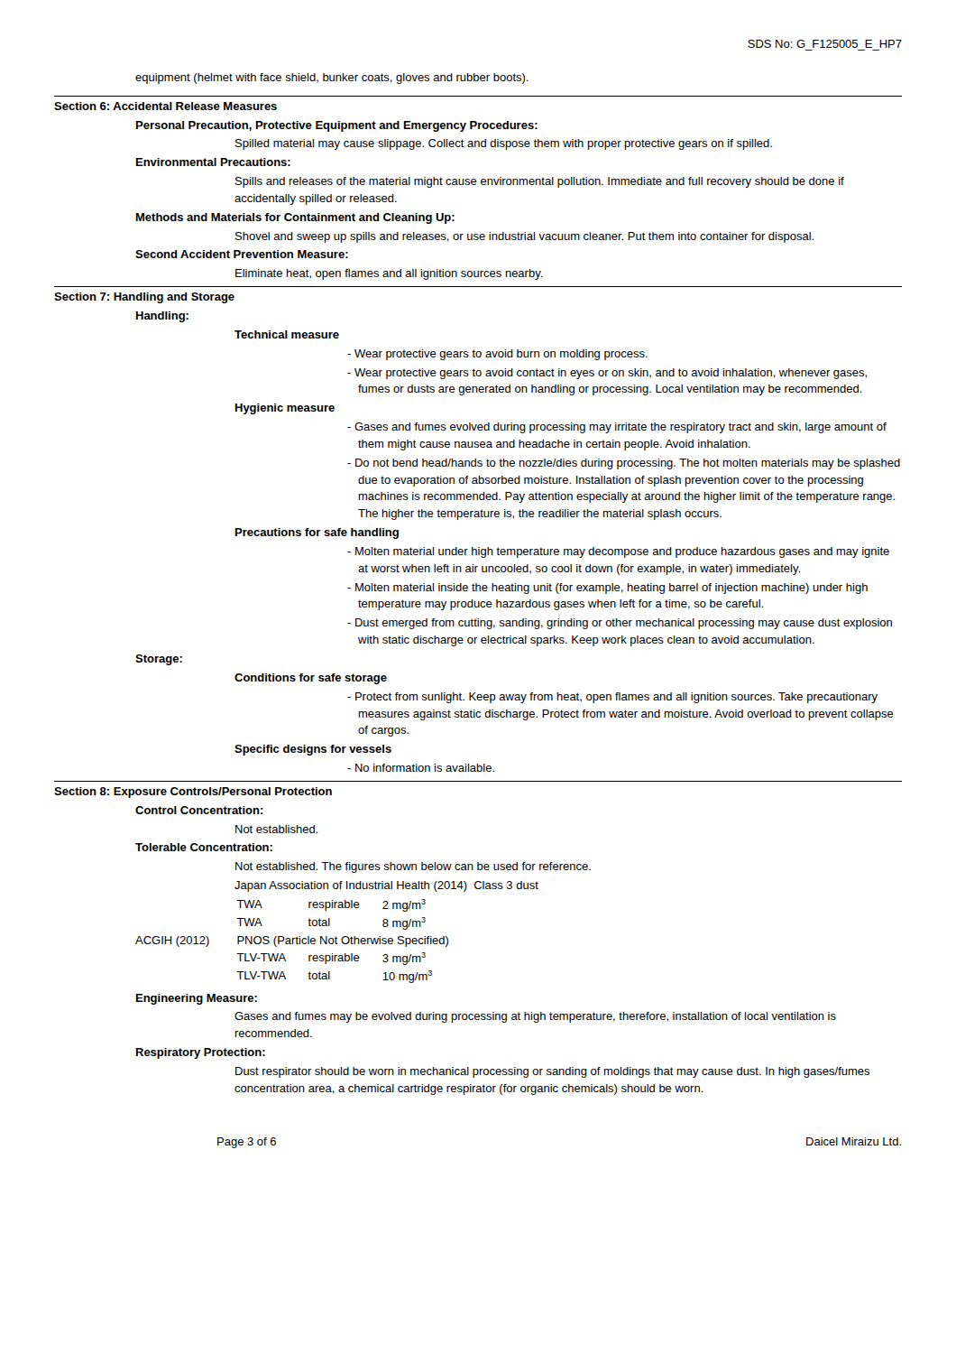SDS No: G_F125005_E_HP7
equipment (helmet with face shield, bunker coats, gloves and rubber boots).
Section 6: Accidental Release Measures
Personal Precaution, Protective Equipment and Emergency Procedures:
Spilled material may cause slippage. Collect and dispose them with proper protective gears on if spilled.
Environmental Precautions:
Spills and releases of the material might cause environmental pollution. Immediate and full recovery should be done if accidentally spilled or released.
Methods and Materials for Containment and Cleaning Up:
Shovel and sweep up spills and releases, or use industrial vacuum cleaner. Put them into container for disposal.
Second Accident Prevention Measure:
Eliminate heat, open flames and all ignition sources nearby.
Section 7: Handling and Storage
Handling:
Technical measure
- Wear protective gears to avoid burn on molding process.
- Wear protective gears to avoid contact in eyes or on skin, and to avoid inhalation, whenever gases, fumes or dusts are generated on handling or processing. Local ventilation may be recommended.
Hygienic measure
- Gases and fumes evolved during processing may irritate the respiratory tract and skin, large amount of them might cause nausea and headache in certain people. Avoid inhalation.
- Do not bend head/hands to the nozzle/dies during processing. The hot molten materials may be splashed due to evaporation of absorbed moisture. Installation of splash prevention cover to the processing machines is recommended. Pay attention especially at around the higher limit of the temperature range. The higher the temperature is, the readilier the material splash occurs.
Precautions for safe handling
- Molten material under high temperature may decompose and produce hazardous gases and may ignite at worst when left in air uncooled, so cool it down (for example, in water) immediately.
- Molten material inside the heating unit (for example, heating barrel of injection machine) under high temperature may produce hazardous gases when left for a time, so be careful.
- Dust emerged from cutting, sanding, grinding or other mechanical processing may cause dust explosion with static discharge or electrical sparks. Keep work places clean to avoid accumulation.
Storage:
Conditions for safe storage
- Protect from sunlight. Keep away from heat, open flames and all ignition sources. Take precautionary measures against static discharge. Protect from water and moisture. Avoid overload to prevent collapse of cargos.
Specific designs for vessels
- No information is available.
Section 8: Exposure Controls/Personal Protection
Control Concentration:
Not established.
Tolerable Concentration:
Not established. The figures shown below can be used for reference.
Japan Association of Industrial Health (2014) Class 3 dust
| | TWA | respirable | 2 mg/m 3 |
| | TWA | total | 8 mg/m 3 |
| ACGIH (2012) | PNOS (Particle Not Otherwise Specified) |
| | TLV-TWA | respirable | 3 mg/m 3 |
| | TLV-TWA | total | 10 mg/m 3 |
Engineering Measure:
Gases and fumes may be evolved during processing at high temperature, therefore, installation of local ventilation is recommended.
Respiratory Protection:
Dust respirator should be worn in mechanical processing or sanding of moldings that may cause dust. In high gases/fumes concentration area, a chemical cartridge respirator (for organic chemicals) should be worn.
Page 3 of 6 Daicel Miraizu Ltd.